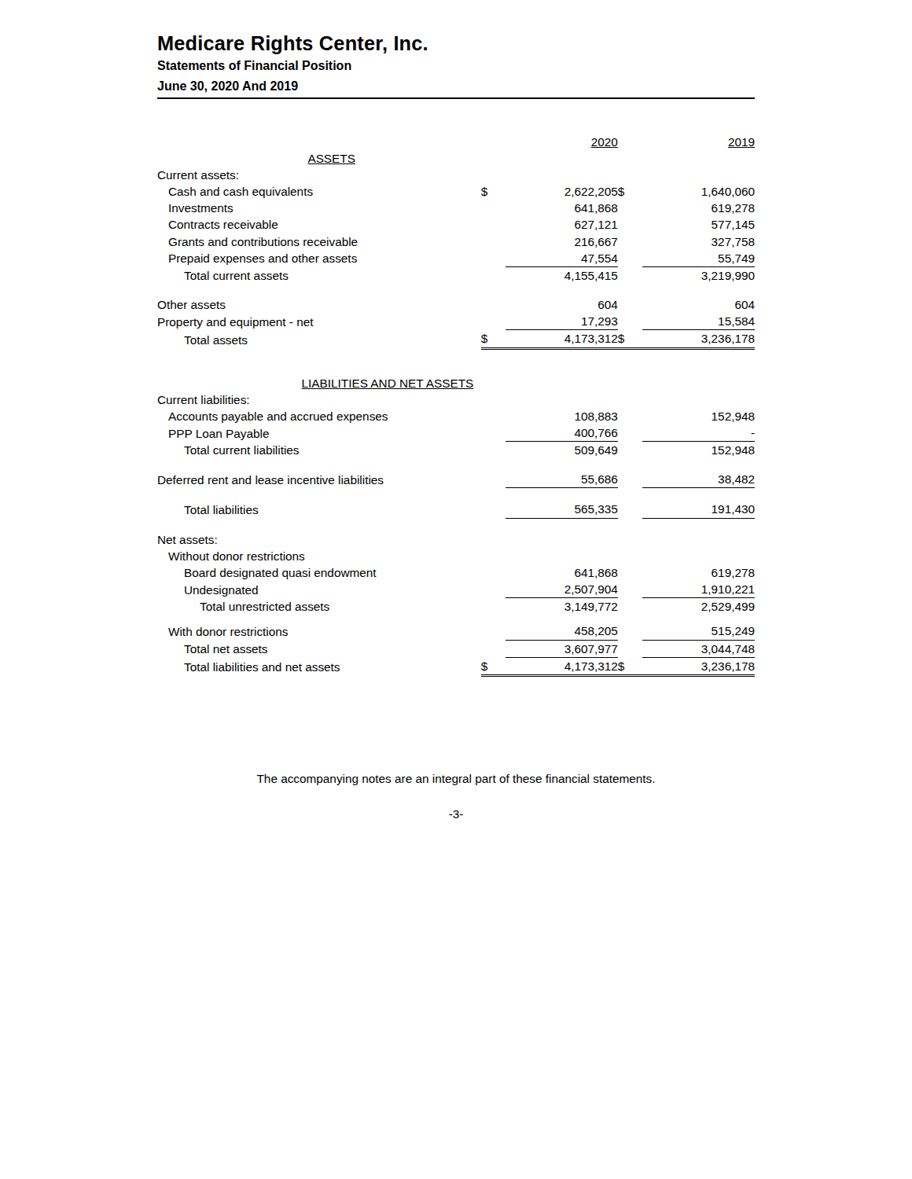Medicare Rights Center, Inc.
Statements of Financial Position
June 30, 2020 And 2019
| | | 2020 | | 2019 |
| ASSETS | | | |
| Current assets: | | | | |
| Cash and cash equivalents | $ | 2,622,205 | $ | 1,640,060 |
| Investments | | 641,868 | | 619,278 |
| Contracts receivable | | 627,121 | | 577,145 |
| Grants and contributions receivable | | 216,667 | | 327,758 |
| Prepaid expenses and other assets | | 47,554 | | 55,749 |
| Total current assets | | 4,155,415 | | 3,219,990 |
| Other assets | | 604 | | 604 |
| Property and equipment - net | | 17,293 | | 15,584 |
| Total assets | $ | 4,173,312 | $ | 3,236,178 |
| LIABILITIES AND NET ASSETS | | |
| Current liabilities: | | | | |
| Accounts payable and accrued expenses | | 108,883 | | 152,948 |
| PPP Loan Payable | | 400,766 | | - |
| Total current liabilities | | 509,649 | | 152,948 |
| Deferred rent and lease incentive liabilities | | 55,686 | | 38,482 |
| Total liabilities | | 565,335 | | 191,430 |
| Net assets: | | | | |
| Without donor restrictions | | | | |
| Board designated quasi endowment | | 641,868 | | 619,278 |
| Undesignated | | 2,507,904 | | 1,910,221 |
| Total unrestricted assets | | 3,149,772 | | 2,529,499 |
| With donor restrictions | | 458,205 | | 515,249 |
| Total net assets | | 3,607,977 | | 3,044,748 |
| Total liabilities and net assets | $ | 4,173,312 | $ | 3,236,178 |
The accompanying notes are an integral part of these financial statements.
-3-